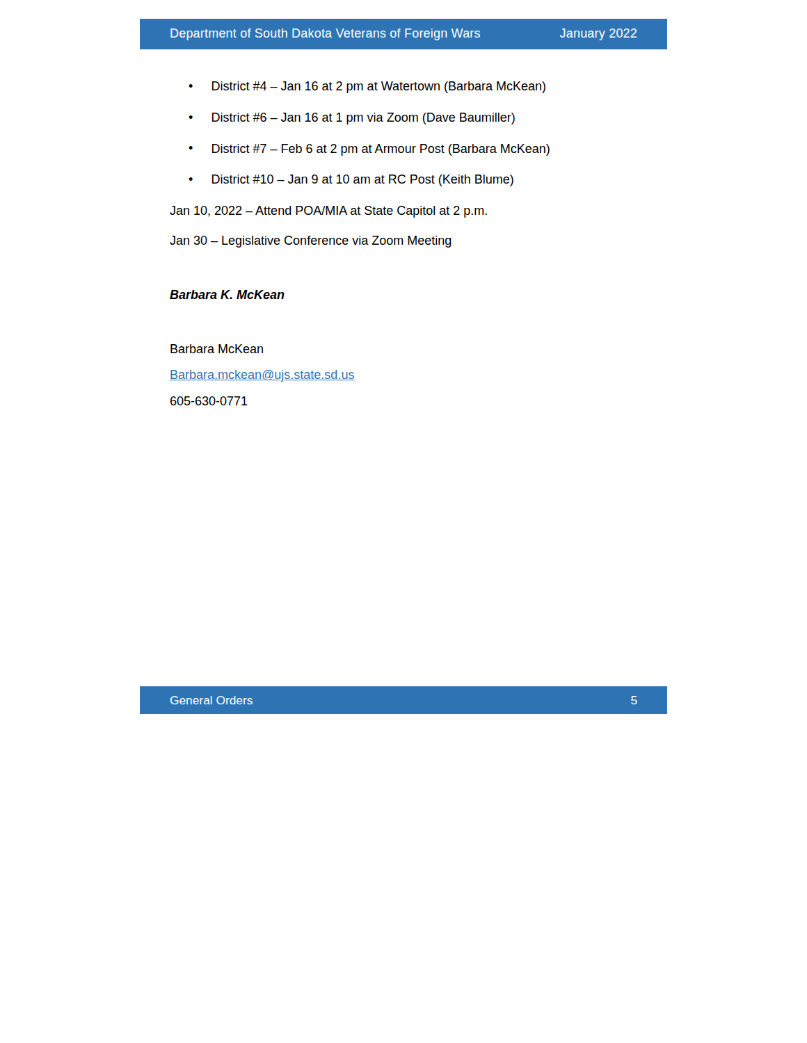Department of South Dakota Veterans of Foreign Wars
January 2022
District #4 – Jan 16 at 2 pm at Watertown (Barbara McKean)
District #6 – Jan 16 at 1 pm via Zoom (Dave Baumiller)
District #7 – Feb 6 at 2 pm at Armour Post (Barbara McKean)
District #10 – Jan 9 at 10 am at RC Post (Keith Blume)
Jan 10, 2022 – Attend POA/MIA at State Capitol at 2 p.m.
Jan 30 – Legislative Conference via Zoom Meeting
Barbara K. McKean
Barbara McKean
Barbara.mckean@ujs.state.sd.us
605-630-0771
General Orders
5